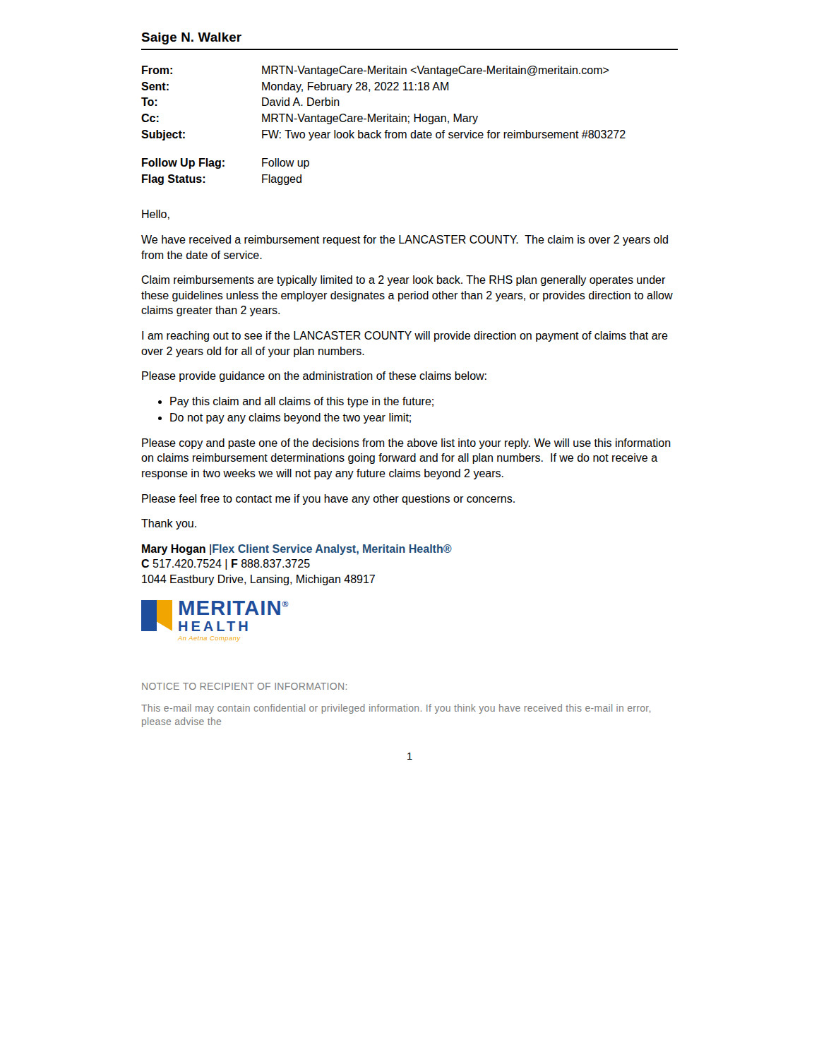Saige N. Walker
| From: | MRTN-VantageCare-Meritain <VantageCare-Meritain@meritain.com> |
| Sent: | Monday, February 28, 2022 11:18 AM |
| To: | David A. Derbin |
| Cc: | MRTN-VantageCare-Meritain; Hogan, Mary |
| Subject: | FW: Two year look back from date of service for reimbursement #803272 |
| Follow Up Flag: | Follow up |
| Flag Status: | Flagged |
Hello,
We have received a reimbursement request for the LANCASTER COUNTY. The claim is over 2 years old from the date of service.
Claim reimbursements are typically limited to a 2 year look back. The RHS plan generally operates under these guidelines unless the employer designates a period other than 2 years, or provides direction to allow claims greater than 2 years.
I am reaching out to see if the LANCASTER COUNTY will provide direction on payment of claims that are over 2 years old for all of your plan numbers.
Please provide guidance on the administration of these claims below:
Pay this claim and all claims of this type in the future;
Do not pay any claims beyond the two year limit;
Please copy and paste one of the decisions from the above list into your reply. We will use this information on claims reimbursement determinations going forward and for all plan numbers. If we do not receive a response in two weeks we will not pay any future claims beyond 2 years.
Please feel free to contact me if you have any other questions or concerns.
Thank you.
Mary Hogan |Flex Client Service Analyst, Meritain Health®
C 517.420.7524 | F 888.837.3725
1044 Eastbury Drive, Lansing, Michigan 48917
MERITAIN®
HEALTH
An Aetna Company
NOTICE TO RECIPIENT OF INFORMATION:
This e-mail may contain confidential or privileged information. If you think you have received this e-mail in error, please advise the
1